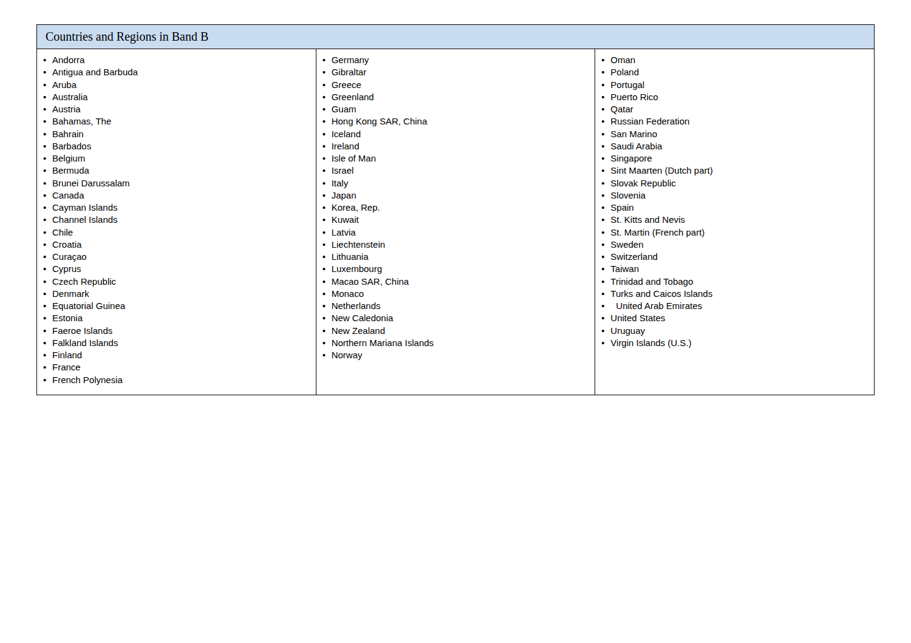Countries and Regions in Band B
| Andorra Antigua and Barbuda Aruba Australia Austria Bahamas, The Bahrain Barbados Belgium Bermuda Brunei Darussalam Canada Cayman Islands Channel Islands Chile Croatia Curaçao Cyprus Czech Republic Denmark Equatorial Guinea Estonia Faeroe Islands Falkland Islands Finland France French Polynesia | Germany Gibraltar Greece Greenland Guam Hong Kong SAR, China Iceland Ireland Isle of Man Israel Italy Japan Korea, Rep. Kuwait Latvia Liechtenstein Lithuania Luxembourg Macao SAR, China Monaco Netherlands New Caledonia New Zealand Northern Mariana Islands Norway | Oman Poland Portugal Puerto Rico Qatar Russian Federation San Marino Saudi Arabia Singapore Sint Maarten (Dutch part) Slovak Republic Slovenia Spain St. Kitts and Nevis St. Martin (French part) Sweden Switzerland Taiwan Trinidad and Tobago Turks and Caicos Islands United Arab Emirates United States Uruguay Virgin Islands (U.S.) |